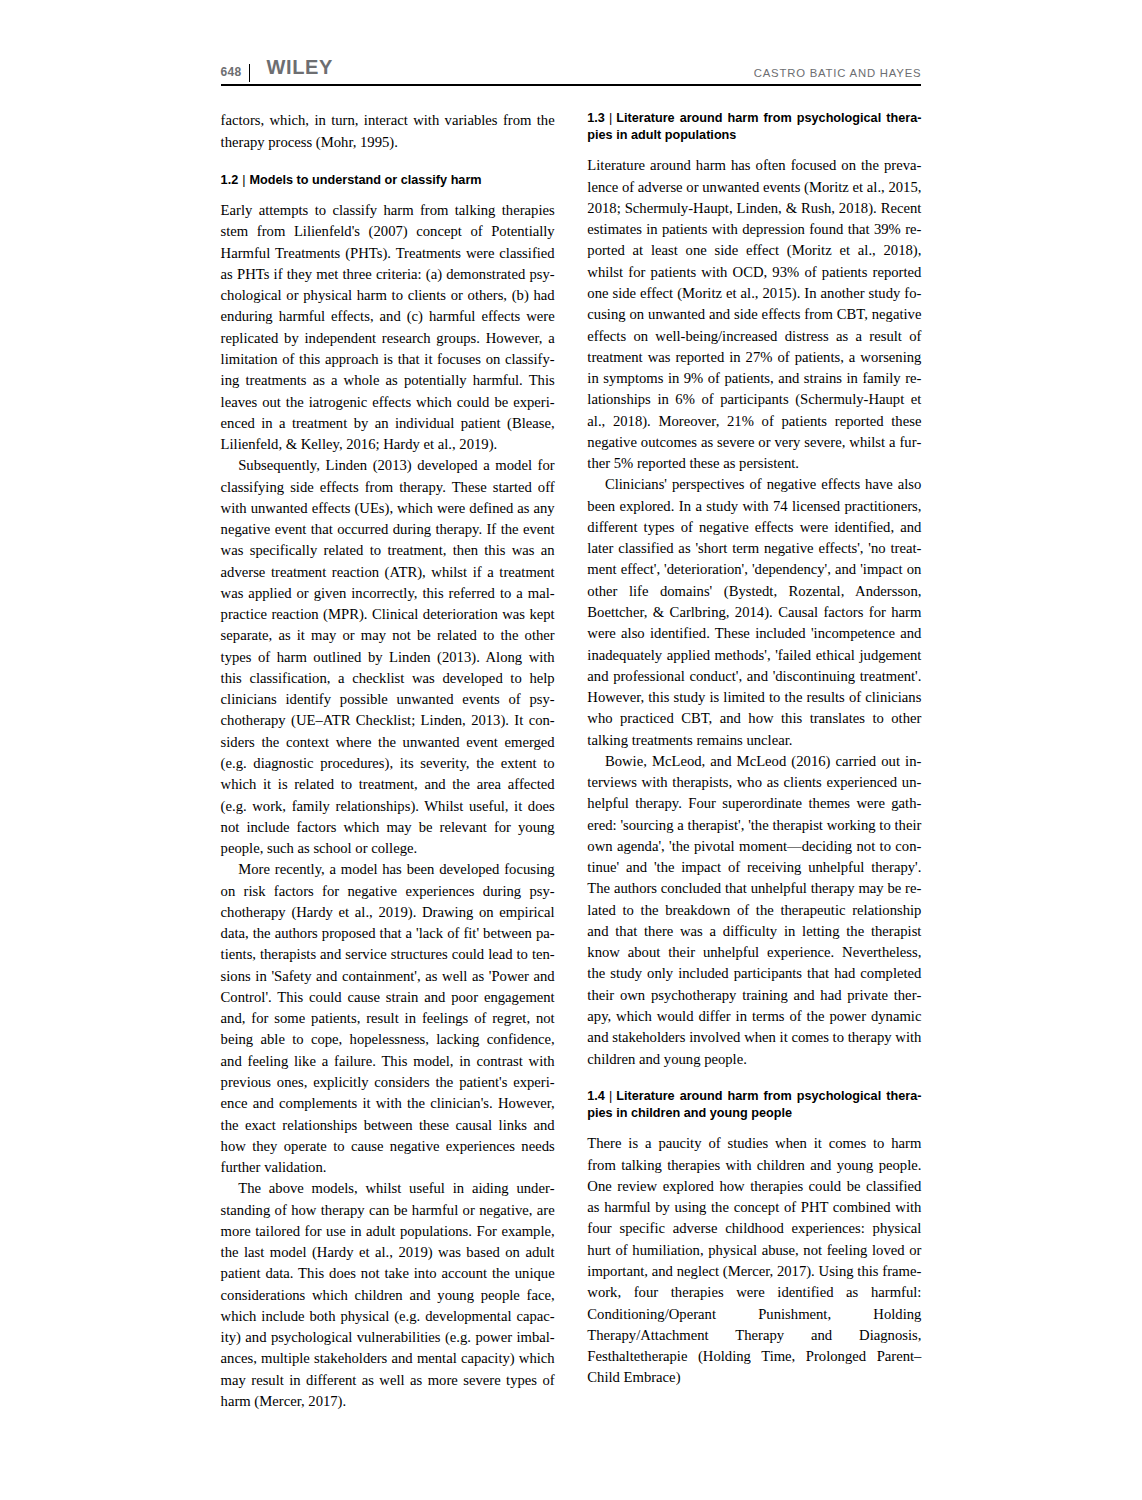648 WILEY
Castro Batic and Hayes
factors, which, in turn, interact with variables from the therapy process (Mohr, 1995).
1.2|Models to understand or classify harm
Early attempts to classify harm from talking therapies stem from Lilienfeld's (2007) concept of Potentially Harmful Treatments (PHTs). Treatments were classified as PHTs if they met three criteria: (a) demonstrated psychological or physical harm to clients or others, (b) had enduring harmful effects, and (c) harmful effects were replicated by independent research groups. However, a limitation of this approach is that it focuses on classifying treatments as a whole as potentially harmful. This leaves out the iatrogenic effects which could be experienced in a treatment by an individual patient (Blease, Lilienfeld, & Kelley, 2016; Hardy et al., 2019).
Subsequently, Linden (2013) developed a model for classifying side effects from therapy. These started off with unwanted effects (UEs), which were defined as any negative event that occurred during therapy. If the event was specifically related to treatment, then this was an adverse treatment reaction (ATR), whilst if a treatment was applied or given incorrectly, this referred to a malpractice reaction (MPR). Clinical deterioration was kept separate, as it may or may not be related to the other types of harm outlined by Linden (2013). Along with this classification, a checklist was developed to help clinicians identify possible unwanted events of psychotherapy (UE–ATR Checklist; Linden, 2013). It considers the context where the unwanted event emerged (e.g. diagnostic procedures), its severity, the extent to which it is related to treatment, and the area affected (e.g. work, family relationships). Whilst useful, it does not include factors which may be relevant for young people, such as school or college.
More recently, a model has been developed focusing on risk factors for negative experiences during psychotherapy (Hardy et al., 2019). Drawing on empirical data, the authors proposed that a 'lack of fit' between patients, therapists and service structures could lead to tensions in 'Safety and containment', as well as 'Power and Control'. This could cause strain and poor engagement and, for some patients, result in feelings of regret, not being able to cope, hopelessness, lacking confidence, and feeling like a failure. This model, in contrast with previous ones, explicitly considers the patient's experience and complements it with the clinician's. However, the exact relationships between these causal links and how they operate to cause negative experiences needs further validation.
The above models, whilst useful in aiding understanding of how therapy can be harmful or negative, are more tailored for use in adult populations. For example, the last model (Hardy et al., 2019) was based on adult patient data. This does not take into account the unique considerations which children and young people face, which include both physical (e.g. developmental capacity) and psychological vulnerabilities (e.g. power imbalances, multiple stakeholders and mental capacity) which may result in different as well as more severe types of harm (Mercer, 2017).
1.3|Literature around harm from psychological therapies in adult populations
Literature around harm has often focused on the prevalence of adverse or unwanted events (Moritz et al., 2015, 2018; Schermuly-Haupt, Linden, & Rush, 2018). Recent estimates in patients with depression found that 39% reported at least one side effect (Moritz et al., 2018), whilst for patients with OCD, 93% of patients reported one side effect (Moritz et al., 2015). In another study focusing on unwanted and side effects from CBT, negative effects on well-being/increased distress as a result of treatment was reported in 27% of patients, a worsening in symptoms in 9% of patients, and strains in family relationships in 6% of participants (Schermuly-Haupt et al., 2018). Moreover, 21% of patients reported these negative outcomes as severe or very severe, whilst a further 5% reported these as persistent.
Clinicians' perspectives of negative effects have also been explored. In a study with 74 licensed practitioners, different types of negative effects were identified, and later classified as 'short term negative effects', 'no treatment effect', 'deterioration', 'dependency', and 'impact on other life domains' (Bystedt, Rozental, Andersson, Boettcher, & Carlbring, 2014). Causal factors for harm were also identified. These included 'incompetence and inadequately applied methods', 'failed ethical judgement and professional conduct', and 'discontinuing treatment'. However, this study is limited to the results of clinicians who practiced CBT, and how this translates to other talking treatments remains unclear.
Bowie, McLeod, and McLeod (2016) carried out interviews with therapists, who as clients experienced unhelpful therapy. Four superordinate themes were gathered: 'sourcing a therapist', 'the therapist working to their own agenda', 'the pivotal moment—deciding not to continue' and 'the impact of receiving unhelpful therapy'. The authors concluded that unhelpful therapy may be related to the breakdown of the therapeutic relationship and that there was a difficulty in letting the therapist know about their unhelpful experience. Nevertheless, the study only included participants that had completed their own psychotherapy training and had private therapy, which would differ in terms of the power dynamic and stakeholders involved when it comes to therapy with children and young people.
1.4|Literature around harm from psychological therapies in children and young people
There is a paucity of studies when it comes to harm from talking therapies with children and young people. One review explored how therapies could be classified as harmful by using the concept of PHT combined with four specific adverse childhood experiences: physical hurt of humiliation, physical abuse, not feeling loved or important, and neglect (Mercer, 2017). Using this framework, four therapies were identified as harmful: Conditioning/Operant Punishment, Holding Therapy/Attachment Therapy and Diagnosis, Festhaltetherapie (Holding Time, Prolonged Parent–Child Embrace)